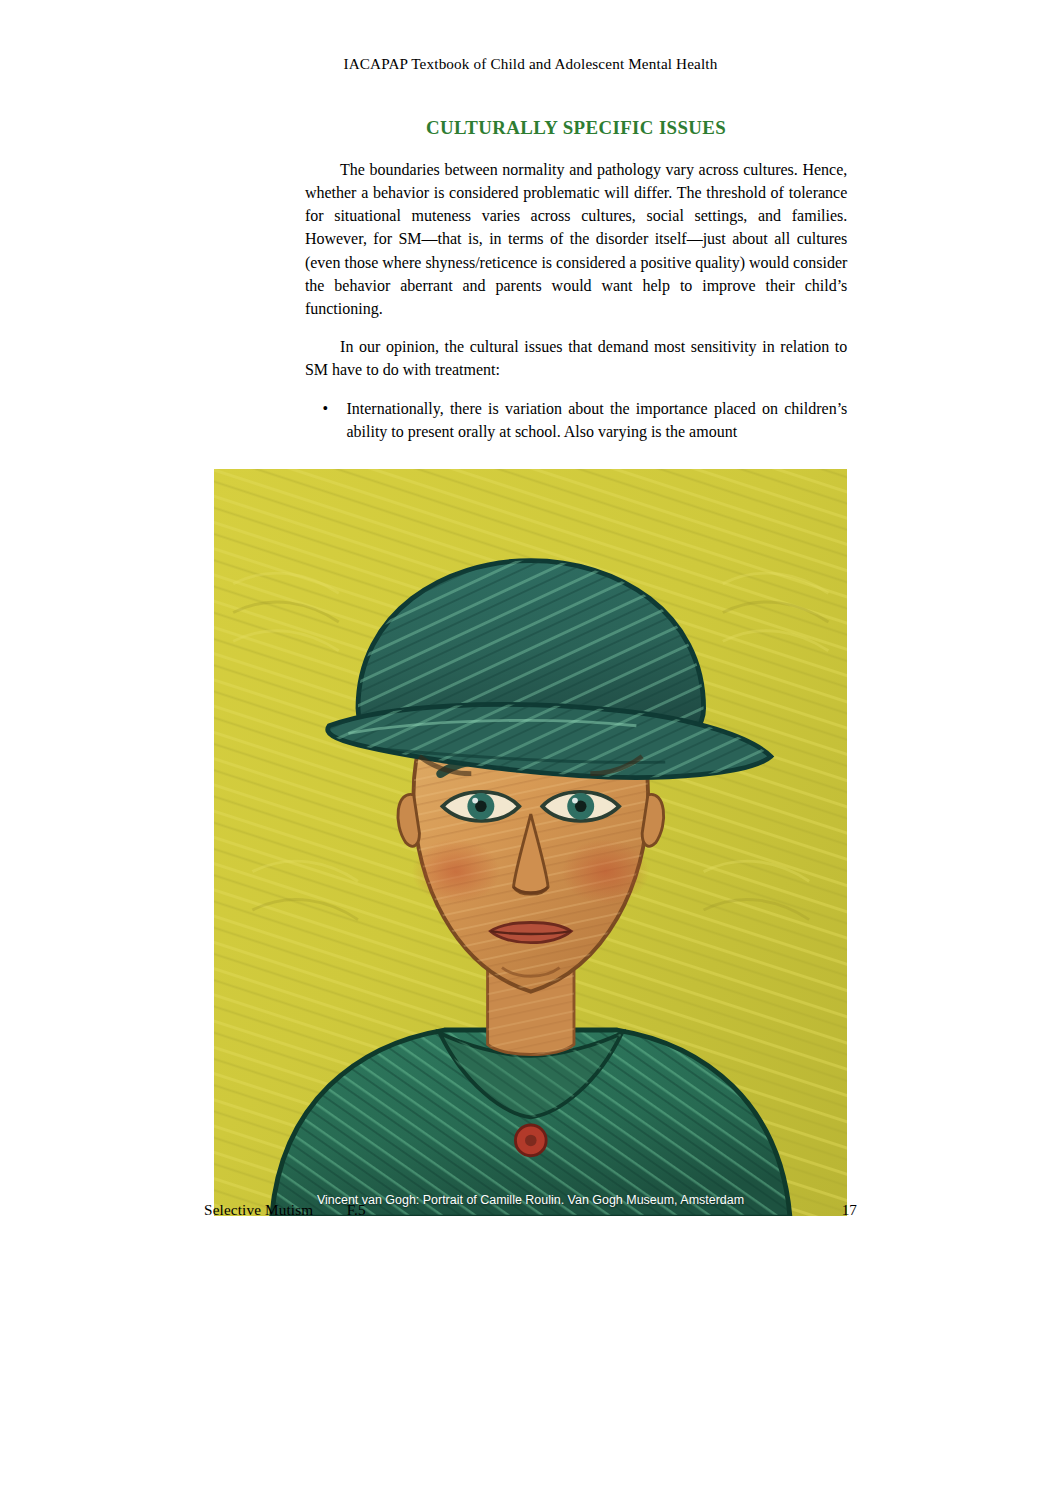IACAPAP Textbook of Child and Adolescent Mental Health
Culturally specific issues
The boundaries between normality and pathology vary across cultures. Hence, whether a behavior is considered problematic will differ. The threshold of tolerance for situational muteness varies across cultures, social settings, and families. However, for SM—that is, in terms of the disorder itself—just about all cultures (even those where shyness/reticence is considered a positive quality) would consider the behavior aberrant and parents would want help to improve their child’s functioning.
In our opinion, the cultural issues that demand most sensitivity in relation to SM have to do with treatment:
Internationally, there is variation about the importance placed on children’s ability to present orally at school. Also varying is the amount
Vincent van Gogh: Portrait of Camille Roulin. Van Gogh Museum, Amsterdam
Selective Mutism F.5
17